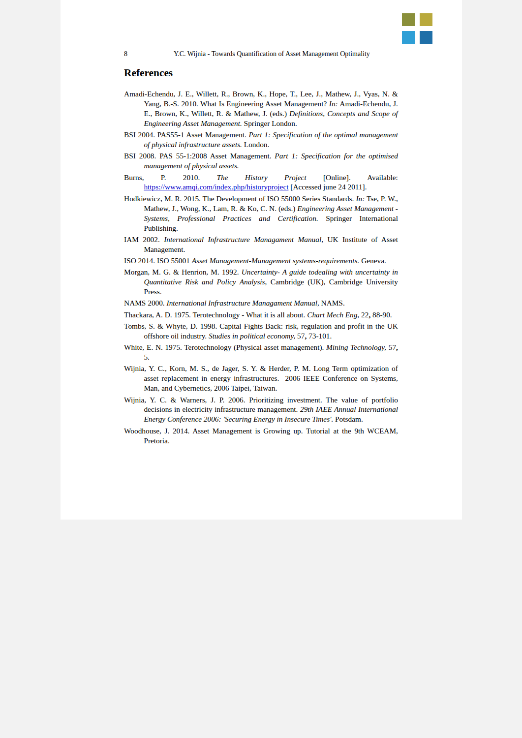8 Y.C. Wijnia - Towards Quantification of Asset Management Optimality
References
Amadi-Echendu, J. E., Willett, R., Brown, K., Hope, T., Lee, J., Mathew, J., Vyas, N. & Yang, B.-S. 2010. What Is Engineering Asset Management? In: Amadi-Echendu, J. E., Brown, K., Willett, R. & Mathew, J. (eds.) Definitions, Concepts and Scope of Engineering Asset Management. Springer London.
BSI 2004. PAS55-1 Asset Management. Part 1: Specification of the optimal management of physical infrastructure assets. London.
BSI 2008. PAS 55-1:2008 Asset Management. Part 1: Specification for the optimised management of physical assets.
Burns, P. 2010. The History Project [Online]. Available: https://www.amqi.com/index.php/historyproject [Accessed june 24 2011].
Hodkiewicz, M. R. 2015. The Development of ISO 55000 Series Standards. In: Tse, P. W., Mathew, J., Wong, K., Lam, R. & Ko, C. N. (eds.) Engineering Asset Management - Systems, Professional Practices and Certification. Springer International Publishing.
IAM 2002. International Infrastructure Managament Manual, UK Institute of Asset Management.
ISO 2014. ISO 55001 Asset Management-Management systems-requirements. Geneva.
Morgan, M. G. & Henrion, M. 1992. Uncertainty- A guide todealing with uncertainty in Quantitative Risk and Policy Analysis, Cambridge (UK), Cambridge University Press.
NAMS 2000. International Infrastructure Managament Manual, NAMS.
Thackara, A. D. 1975. Terotechnology - What it is all about. Chart Mech Eng, 22, 88-90.
Tombs, S. & Whyte, D. 1998. Capital Fights Back: risk, regulation and profit in the UK offshore oil industry. Studies in political economy, 57, 73-101.
White, E. N. 1975. Terotechnology (Physical asset management). Mining Technology, 57, 5.
Wijnia, Y. C., Korn, M. S., de Jager, S. Y. & Herder, P. M. Long Term optimization of asset replacement in energy infrastructures. 2006 IEEE Conference on Systems, Man, and Cybernetics, 2006 Taipei, Taiwan.
Wijnia, Y. C. & Warners, J. P. 2006. Prioritizing investment. The value of portfolio decisions in electricity infrastructure management. 29th IAEE Annual International Energy Conference 2006: 'Securing Energy in Insecure Times'. Potsdam.
Woodhouse, J. 2014. Asset Management is Growing up. Tutorial at the 9th WCEAM, Pretoria.